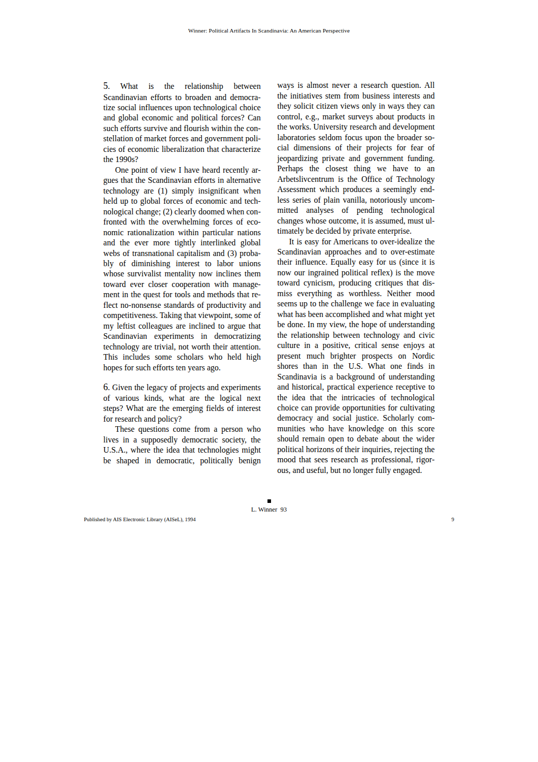Winner: Political Artifacts In Scandinavia: An American Perspective
5. What is the relationship between Scandinavian efforts to broaden and democratize social influences upon technological choice and global economic and political forces? Can such efforts survive and flourish within the constellation of market forces and government policies of economic liberalization that characterize the 1990s?
One point of view I have heard recently argues that the Scandinavian efforts in alternative technology are (1) simply insignificant when held up to global forces of economic and technological change; (2) clearly doomed when confronted with the overwhelming forces of economic rationalization within particular nations and the ever more tightly interlinked global webs of transnational capitalism and (3) probably of diminishing interest to labor unions whose survivalist mentality now inclines them toward ever closer cooperation with management in the quest for tools and methods that reflect no-nonsense standards of productivity and competitiveness. Taking that viewpoint, some of my leftist colleagues are inclined to argue that Scandinavian experiments in democratizing technology are trivial, not worth their attention. This includes some scholars who held high hopes for such efforts ten years ago.
6. Given the legacy of projects and experiments of various kinds, what are the logical next steps? What are the emerging fields of interest for research and policy?
These questions come from a person who lives in a supposedly democratic society, the U.S.A., where the idea that technologies might be shaped in democratic, politically benign ways is almost never a research question. All the initiatives stem from business interests and they solicit citizen views only in ways they can control, e.g., market surveys about products in the works. University research and development laboratories seldom focus upon the broader social dimensions of their projects for fear of jeopardizing private and government funding. Perhaps the closest thing we have to an Arbetslivcentrum is the Office of Technology Assessment which produces a seemingly endless series of plain vanilla, notoriously uncommitted analyses of pending technological changes whose outcome, it is assumed, must ultimately be decided by private enterprise.
It is easy for Americans to over-idealize the Scandinavian approaches and to over-estimate their influence. Equally easy for us (since it is now our ingrained political reflex) is the move toward cynicism, producing critiques that dismiss everything as worthless. Neither mood seems up to the challenge we face in evaluating what has been accomplished and what might yet be done. In my view, the hope of understanding the relationship between technology and civic culture in a positive, critical sense enjoys at present much brighter prospects on Nordic shores than in the U.S. What one finds in Scandinavia is a background of understanding and historical, practical experience receptive to the idea that the intricacies of technological choice can provide opportunities for cultivating democracy and social justice. Scholarly communities who have knowledge on this score should remain open to debate about the wider political horizons of their inquiries, rejecting the mood that sees research as professional, rigorous, and useful, but no longer fully engaged.
L. Winner 93
Published by AIS Electronic Library (AISeL), 1994 9